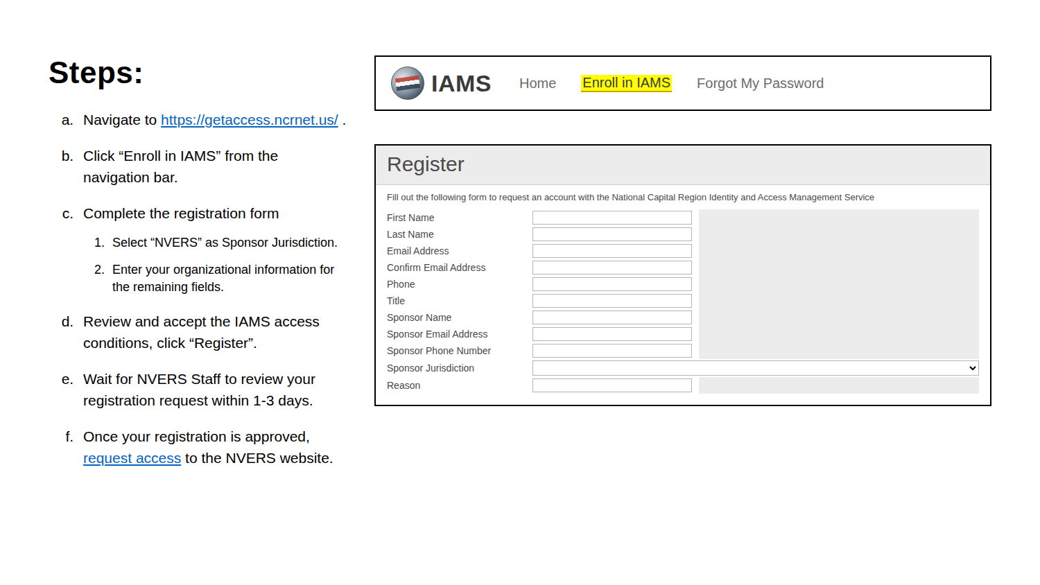Steps:
Navigate to https://getaccess.ncrnet.us/ .
Click “Enroll in IAMS” from the navigation bar.
Complete the registration form
Select “NVERS” as Sponsor Jurisdiction.
Enter your organizational information for the remaining fields.
Review and accept the IAMS access conditions, click “Register”.
Wait for NVERS Staff to review your registration request within 1-3 days.
Once your registration is approved, request access to the NVERS website.
IAMS
Home Enroll in IAMS Forgot My Password
Register
Fill out the following form to request an account with the National Capital Region Identity and Access Management Service
| First Name | | |
| Last Name | | |
| Email Address | | |
| Confirm Email Address | | |
| Phone | | |
| Title | | |
| Sponsor Name | | |
| Sponsor Email Address | | |
| Sponsor Phone Number | | |
| Sponsor Jurisdiction | |
| Reason | | |